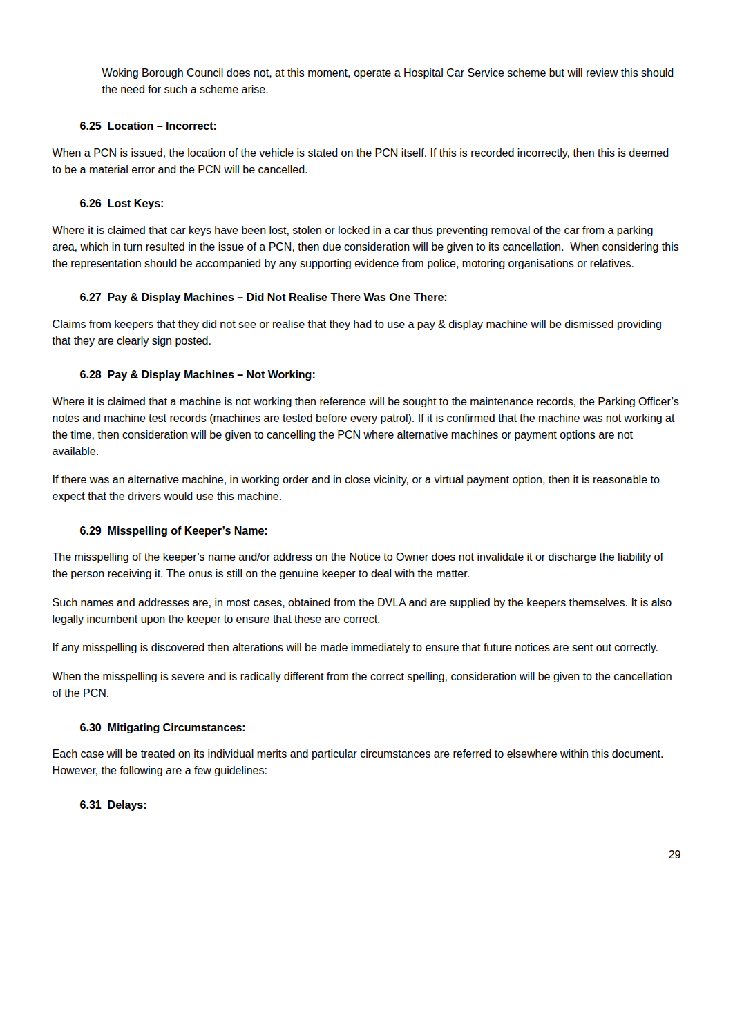Woking Borough Council does not, at this moment, operate a Hospital Car Service scheme but will review this should the need for such a scheme arise.
6.25 Location – Incorrect:
When a PCN is issued, the location of the vehicle is stated on the PCN itself. If this is recorded incorrectly, then this is deemed to be a material error and the PCN will be cancelled.
6.26 Lost Keys:
Where it is claimed that car keys have been lost, stolen or locked in a car thus preventing removal of the car from a parking area, which in turn resulted in the issue of a PCN, then due consideration will be given to its cancellation. When considering this the representation should be accompanied by any supporting evidence from police, motoring organisations or relatives.
6.27 Pay & Display Machines – Did Not Realise There Was One There:
Claims from keepers that they did not see or realise that they had to use a pay & display machine will be dismissed providing that they are clearly sign posted.
6.28 Pay & Display Machines – Not Working:
Where it is claimed that a machine is not working then reference will be sought to the maintenance records, the Parking Officer’s notes and machine test records (machines are tested before every patrol). If it is confirmed that the machine was not working at the time, then consideration will be given to cancelling the PCN where alternative machines or payment options are not available.
If there was an alternative machine, in working order and in close vicinity, or a virtual payment option, then it is reasonable to expect that the drivers would use this machine.
6.29 Misspelling of Keeper’s Name:
The misspelling of the keeper’s name and/or address on the Notice to Owner does not invalidate it or discharge the liability of the person receiving it. The onus is still on the genuine keeper to deal with the matter.
Such names and addresses are, in most cases, obtained from the DVLA and are supplied by the keepers themselves. It is also legally incumbent upon the keeper to ensure that these are correct.
If any misspelling is discovered then alterations will be made immediately to ensure that future notices are sent out correctly.
When the misspelling is severe and is radically different from the correct spelling, consideration will be given to the cancellation of the PCN.
6.30 Mitigating Circumstances:
Each case will be treated on its individual merits and particular circumstances are referred to elsewhere within this document. However, the following are a few guidelines:
6.31 Delays:
29